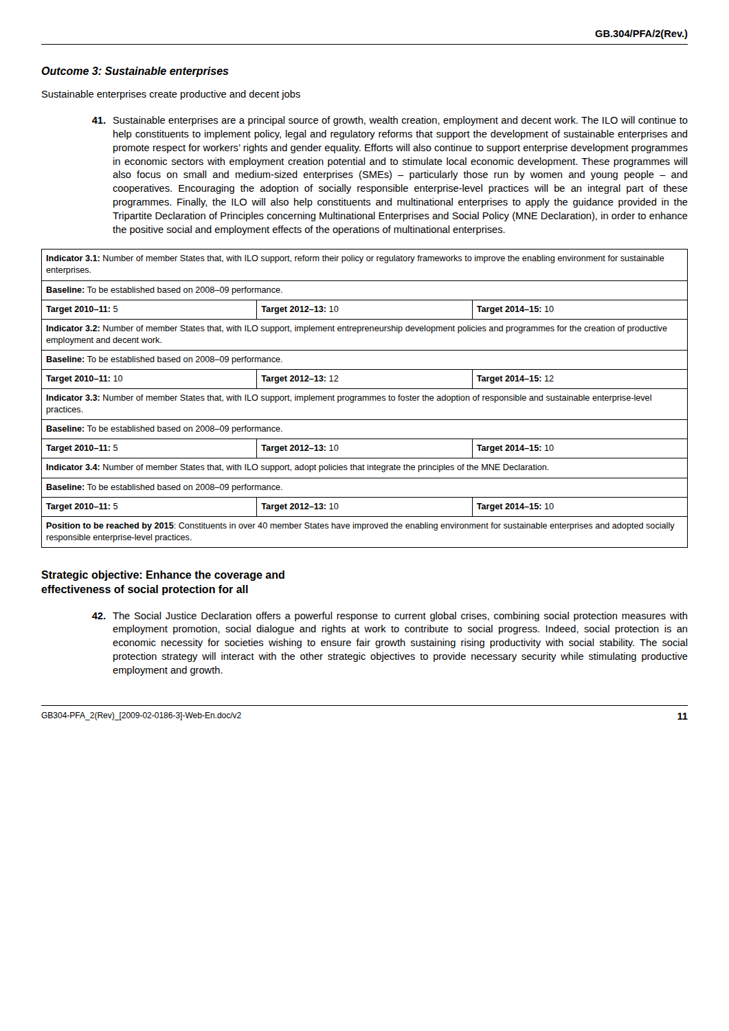GB.304/PFA/2(Rev.)
Outcome 3: Sustainable enterprises
Sustainable enterprises create productive and decent jobs
41.
Sustainable enterprises are a principal source of growth, wealth creation, employment and decent work. The ILO will continue to help constituents to implement policy, legal and regulatory reforms that support the development of sustainable enterprises and promote respect for workers’ rights and gender equality. Efforts will also continue to support enterprise development programmes in economic sectors with employment creation potential and to stimulate local economic development. These programmes will also focus on small and medium-sized enterprises (SMEs) – particularly those run by women and young people – and cooperatives. Encouraging the adoption of socially responsible enterprise-level practices will be an integral part of these programmes. Finally, the ILO will also help constituents and multinational enterprises to apply the guidance provided in the Tripartite Declaration of Principles concerning Multinational Enterprises and Social Policy (MNE Declaration), in order to enhance the positive social and employment effects of the operations of multinational enterprises.
| Indicator 3.1: Number of member States that, with ILO support, reform their policy or regulatory frameworks to improve the enabling environment for sustainable enterprises. |
| Baseline: To be established based on 2008–09 performance. |
| Target 2010–11: 5 | Target 2012–13: 10 | Target 2014–15: 10 |
| Indicator 3.2: Number of member States that, with ILO support, implement entrepreneurship development policies and programmes for the creation of productive employment and decent work. |
| Baseline: To be established based on 2008–09 performance. |
| Target 2010–11: 10 | Target 2012–13: 12 | Target 2014–15: 12 |
| Indicator 3.3: Number of member States that, with ILO support, implement programmes to foster the adoption of responsible and sustainable enterprise-level practices. |
| Baseline: To be established based on 2008–09 performance. |
| Target 2010–11: 5 | Target 2012–13: 10 | Target 2014–15: 10 |
| Indicator 3.4: Number of member States that, with ILO support, adopt policies that integrate the principles of the MNE Declaration. |
| Baseline: To be established based on 2008–09 performance. |
| Target 2010–11: 5 | Target 2012–13: 10 | Target 2014–15: 10 |
| Position to be reached by 2015 : Constituents in over 40 member States have improved the enabling environment for sustainable enterprises and adopted socially responsible enterprise-level practices. |
Strategic objective: Enhance the coverage and
effectiveness of social protection for all
42.
The Social Justice Declaration offers a powerful response to current global crises, combining social protection measures with employment promotion, social dialogue and rights at work to contribute to social progress. Indeed, social protection is an economic necessity for societies wishing to ensure fair growth sustaining rising productivity with social stability. The social protection strategy will interact with the other strategic objectives to provide necessary security while stimulating productive employment and growth.
GB304-PFA_2(Rev)_[2009-02-0186-3]-Web-En.doc/v2
11